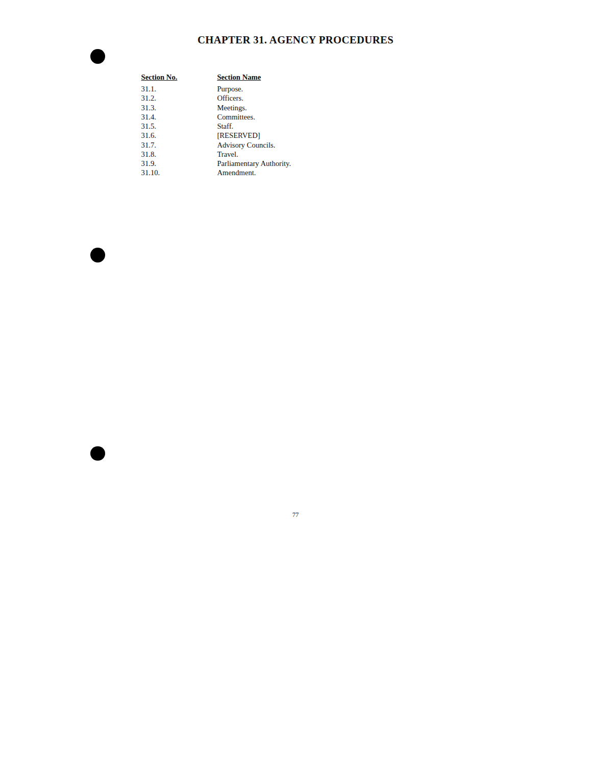CHAPTER 31. AGENCY PROCEDURES
| Section No. | Section Name |
| --- | --- |
| 31.1. | Purpose. |
| 31.2. | Officers. |
| 31.3. | Meetings. |
| 31.4. | Committees. |
| 31.5. | Staff. |
| 31.6. | [RESERVED] |
| 31.7. | Advisory Councils. |
| 31.8. | Travel. |
| 31.9. | Parliamentary Authority. |
| 31.10. | Amendment. |
77